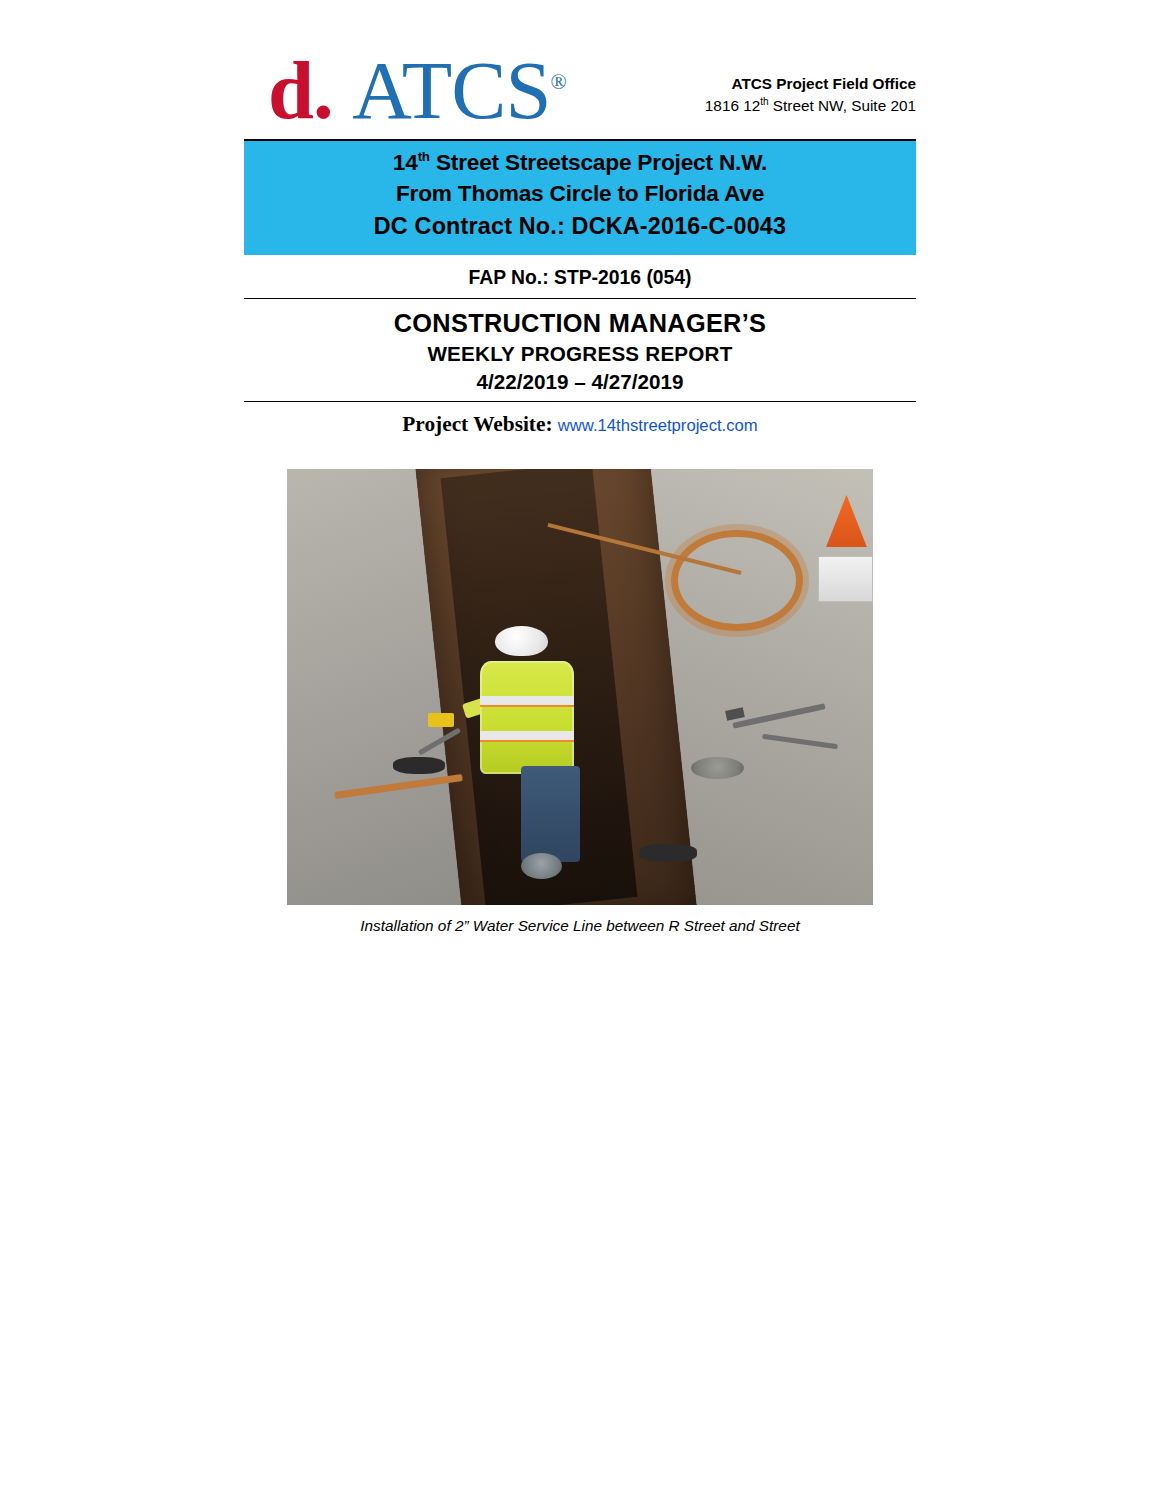d. ATCS®
ATCS Project Field Office
1816 12th Street NW, Suite 201
14th Street Streetscape Project N.W.
From Thomas Circle to Florida Ave
DC Contract No.: DCKA-2016-C-0043
FAP No.: STP-2016 (054)
CONSTRUCTION MANAGER’S
WEEKLY PROGRESS REPORT
4/22/2019 – 4/27/2019
Project Website: www.14thstreetproject.com
Installation of 2” Water Service Line between R Street and Street